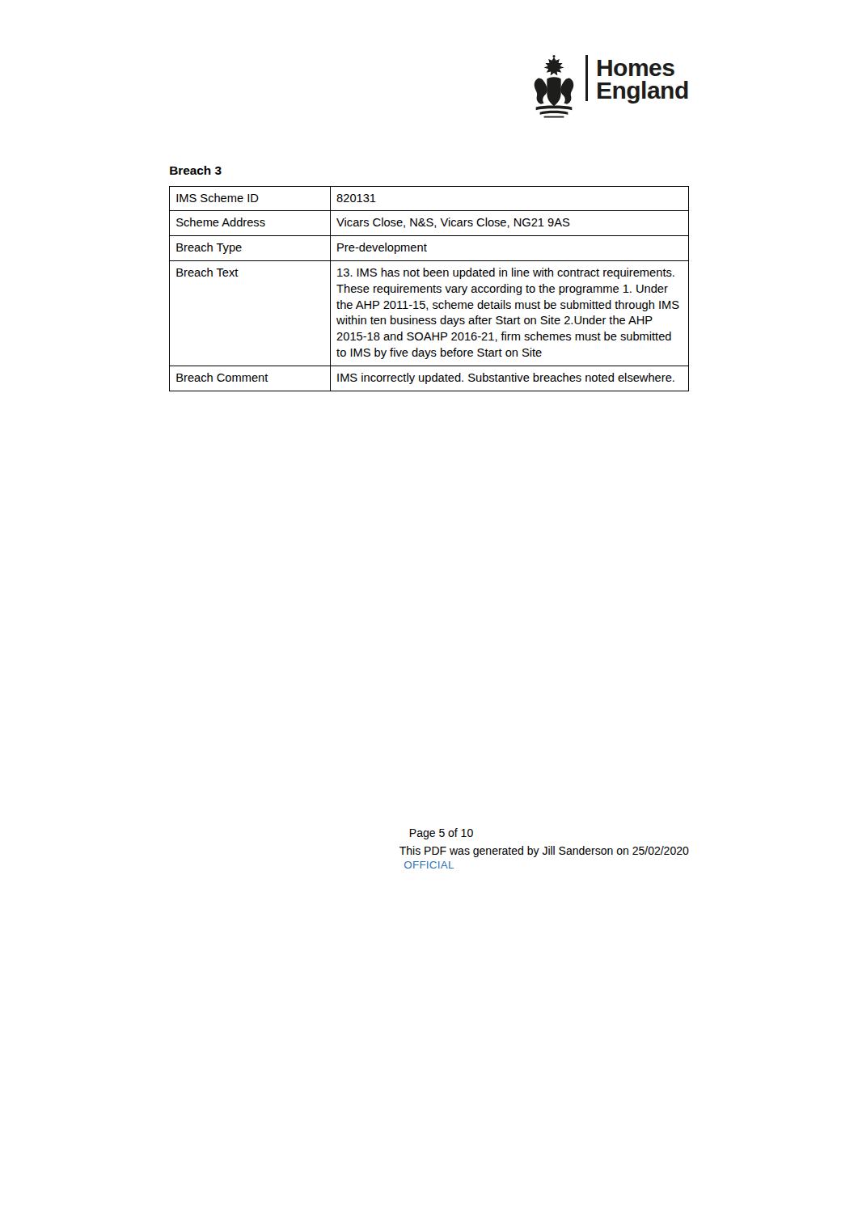Homes England
Breach 3
| IMS Scheme ID | 820131 |
| Scheme Address | Vicars Close, N&S, Vicars Close, NG21 9AS |
| Breach Type | Pre-development |
| Breach Text | 13. IMS has not been updated in line with contract requirements. These requirements vary according to the programme 1. Under the AHP 2011-15, scheme details must be submitted through IMS within ten business days after Start on Site 2.Under the AHP 2015-18 and SOAHP 2016-21, firm schemes must be submitted to IMS by five days before Start on Site |
| Breach Comment | IMS incorrectly updated. Substantive breaches noted elsewhere. |
Page 5 of 10
This PDF was generated by Jill Sanderson on 25/02/2020
OFFICIAL